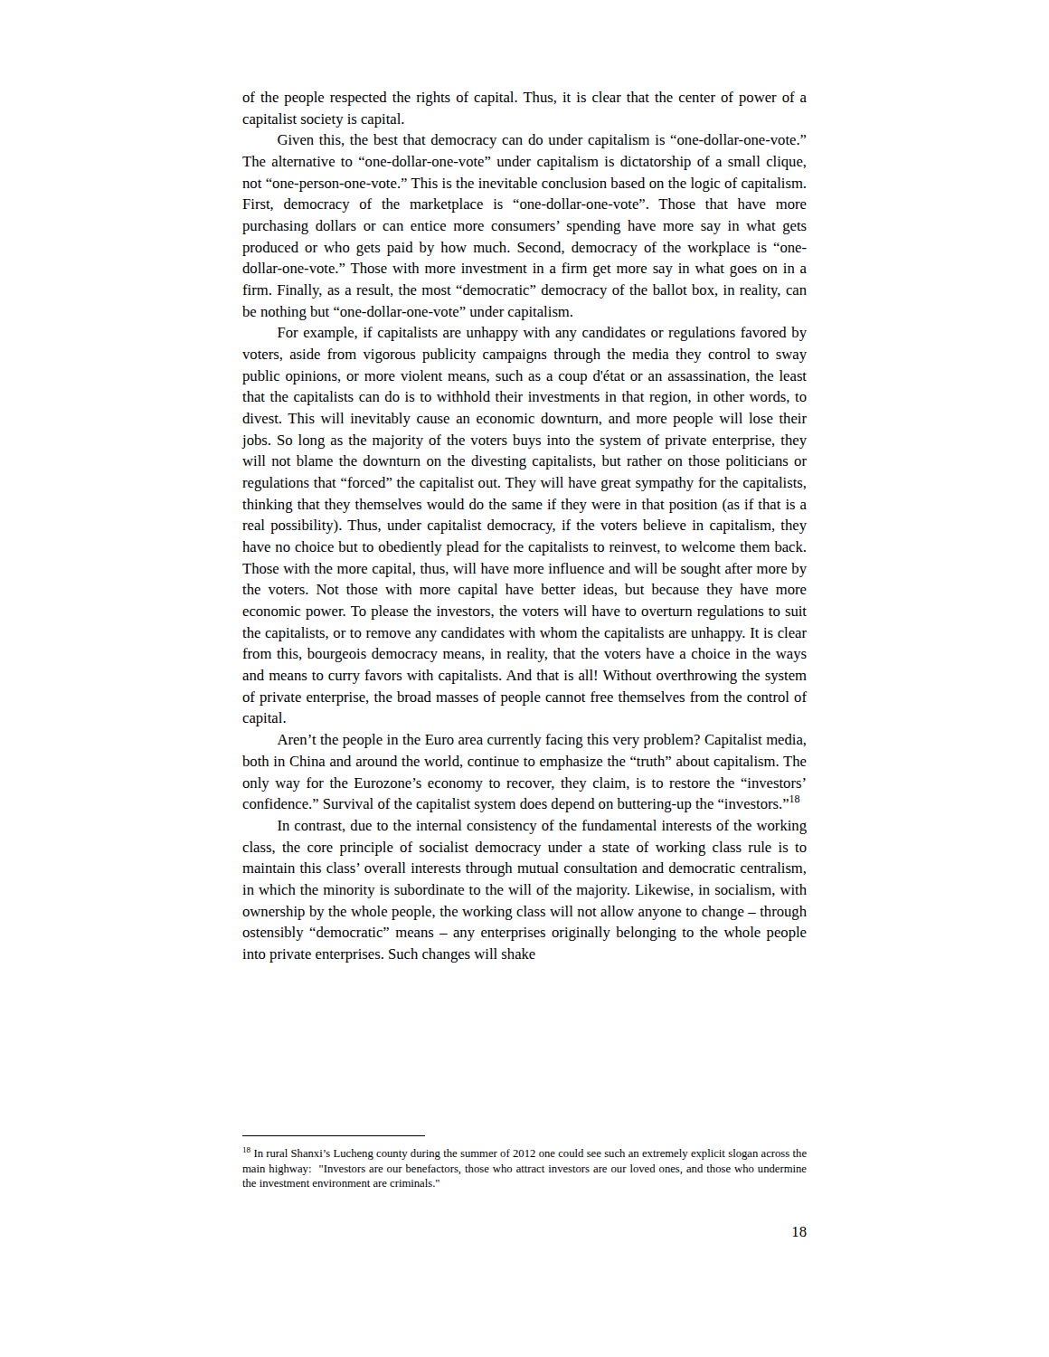of the people respected the rights of capital. Thus, it is clear that the center of power of a capitalist society is capital.
Given this, the best that democracy can do under capitalism is “one-dollar-one-vote.” The alternative to “one-dollar-one-vote” under capitalism is dictatorship of a small clique, not “one-person-one-vote.” This is the inevitable conclusion based on the logic of capitalism. First, democracy of the marketplace is “one-dollar-one-vote”. Those that have more purchasing dollars or can entice more consumers’ spending have more say in what gets produced or who gets paid by how much. Second, democracy of the workplace is “one-dollar-one-vote.” Those with more investment in a firm get more say in what goes on in a firm. Finally, as a result, the most “democratic” democracy of the ballot box, in reality, can be nothing but “one-dollar-one-vote” under capitalism.
For example, if capitalists are unhappy with any candidates or regulations favored by voters, aside from vigorous publicity campaigns through the media they control to sway public opinions, or more violent means, such as a coup d'état or an assassination, the least that the capitalists can do is to withhold their investments in that region, in other words, to divest. This will inevitably cause an economic downturn, and more people will lose their jobs. So long as the majority of the voters buys into the system of private enterprise, they will not blame the downturn on the divesting capitalists, but rather on those politicians or regulations that “forced” the capitalist out. They will have great sympathy for the capitalists, thinking that they themselves would do the same if they were in that position (as if that is a real possibility). Thus, under capitalist democracy, if the voters believe in capitalism, they have no choice but to obediently plead for the capitalists to reinvest, to welcome them back. Those with the more capital, thus, will have more influence and will be sought after more by the voters. Not those with more capital have better ideas, but because they have more economic power. To please the investors, the voters will have to overturn regulations to suit the capitalists, or to remove any candidates with whom the capitalists are unhappy. It is clear from this, bourgeois democracy means, in reality, that the voters have a choice in the ways and means to curry favors with capitalists. And that is all! Without overthrowing the system of private enterprise, the broad masses of people cannot free themselves from the control of capital.
Aren’t the people in the Euro area currently facing this very problem? Capitalist media, both in China and around the world, continue to emphasize the “truth” about capitalism. The only way for the Eurozone’s economy to recover, they claim, is to restore the “investors’ confidence.” Survival of the capitalist system does depend on buttering-up the “investors.”18
In contrast, due to the internal consistency of the fundamental interests of the working class, the core principle of socialist democracy under a state of working class rule is to maintain this class’ overall interests through mutual consultation and democratic centralism, in which the minority is subordinate to the will of the majority. Likewise, in socialism, with ownership by the whole people, the working class will not allow anyone to change – through ostensibly “democratic” means – any enterprises originally belonging to the whole people into private enterprises. Such changes will shake
18 In rural Shanxi’s Lucheng county during the summer of 2012 one could see such an extremely explicit slogan across the main highway: "Investors are our benefactors, those who attract investors are our loved ones, and those who undermine the investment environment are criminals."
18